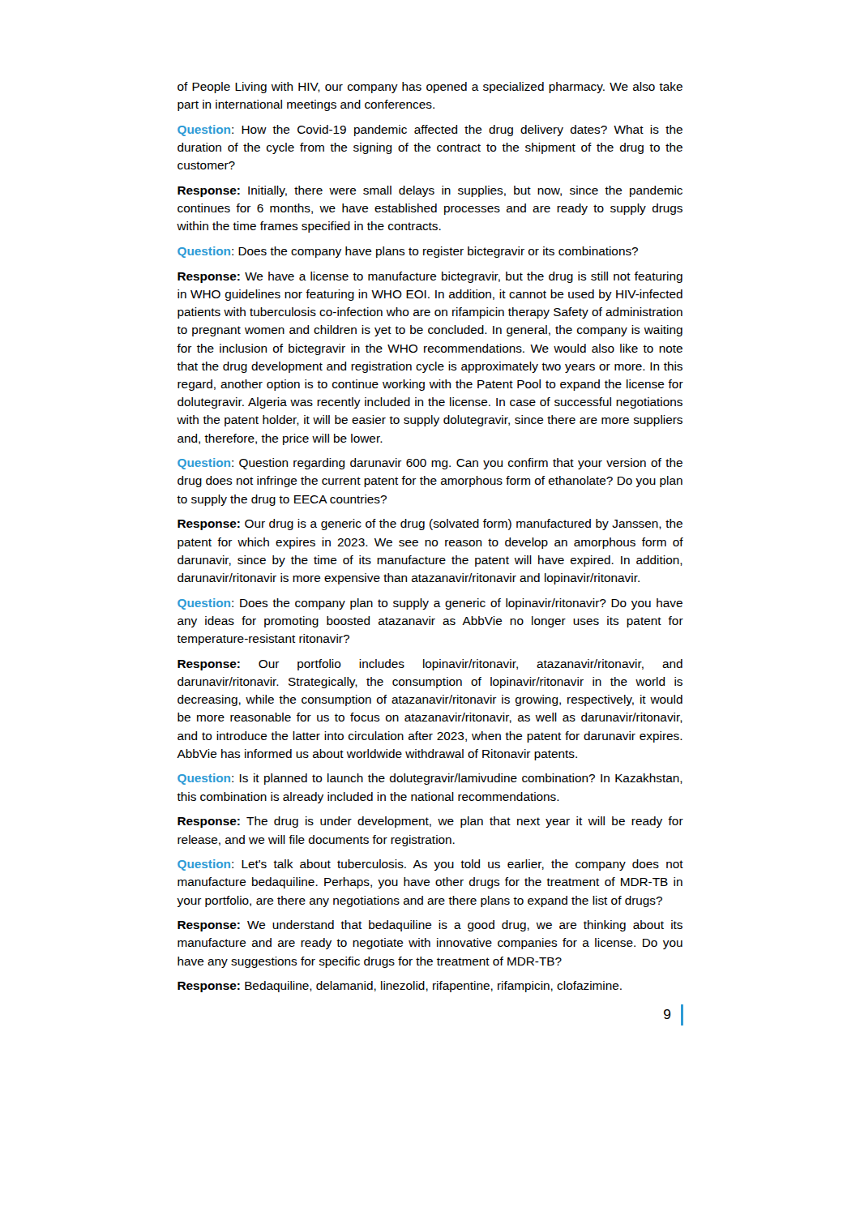of People Living with HIV, our company has opened a specialized pharmacy. We also take part in international meetings and conferences.
Question: How the Covid-19 pandemic affected the drug delivery dates? What is the duration of the cycle from the signing of the contract to the shipment of the drug to the customer?
Response: Initially, there were small delays in supplies, but now, since the pandemic continues for 6 months, we have established processes and are ready to supply drugs within the time frames specified in the contracts.
Question: Does the company have plans to register bictegravir or its combinations?
Response: We have a license to manufacture bictegravir, but the drug is still not featuring in WHO guidelines nor featuring in WHO EOI. In addition, it cannot be used by HIV-infected patients with tuberculosis co-infection who are on rifampicin therapy Safety of administration to pregnant women and children is yet to be concluded. In general, the company is waiting for the inclusion of bictegravir in the WHO recommendations. We would also like to note that the drug development and registration cycle is approximately two years or more. In this regard, another option is to continue working with the Patent Pool to expand the license for dolutegravir. Algeria was recently included in the license. In case of successful negotiations with the patent holder, it will be easier to supply dolutegravir, since there are more suppliers and, therefore, the price will be lower.
Question: Question regarding darunavir 600 mg. Can you confirm that your version of the drug does not infringe the current patent for the amorphous form of ethanolate? Do you plan to supply the drug to EECA countries?
Response: Our drug is a generic of the drug (solvated form) manufactured by Janssen, the patent for which expires in 2023. We see no reason to develop an amorphous form of darunavir, since by the time of its manufacture the patent will have expired. In addition, darunavir/ritonavir is more expensive than atazanavir/ritonavir and lopinavir/ritonavir.
Question: Does the company plan to supply a generic of lopinavir/ritonavir? Do you have any ideas for promoting boosted atazanavir as AbbVie no longer uses its patent for temperature-resistant ritonavir?
Response: Our portfolio includes lopinavir/ritonavir, atazanavir/ritonavir, and darunavir/ritonavir. Strategically, the consumption of lopinavir/ritonavir in the world is decreasing, while the consumption of atazanavir/ritonavir is growing, respectively, it would be more reasonable for us to focus on atazanavir/ritonavir, as well as darunavir/ritonavir, and to introduce the latter into circulation after 2023, when the patent for darunavir expires. AbbVie has informed us about worldwide withdrawal of Ritonavir patents.
Question: Is it planned to launch the dolutegravir/lamivudine combination? In Kazakhstan, this combination is already included in the national recommendations.
Response: The drug is under development, we plan that next year it will be ready for release, and we will file documents for registration.
Question: Let's talk about tuberculosis. As you told us earlier, the company does not manufacture bedaquiline. Perhaps, you have other drugs for the treatment of MDR-TB in your portfolio, are there any negotiations and are there plans to expand the list of drugs?
Response: We understand that bedaquiline is a good drug, we are thinking about its manufacture and are ready to negotiate with innovative companies for a license. Do you have any suggestions for specific drugs for the treatment of MDR-TB?
Response: Bedaquiline, delamanid, linezolid, rifapentine, rifampicin, clofazimine.
9